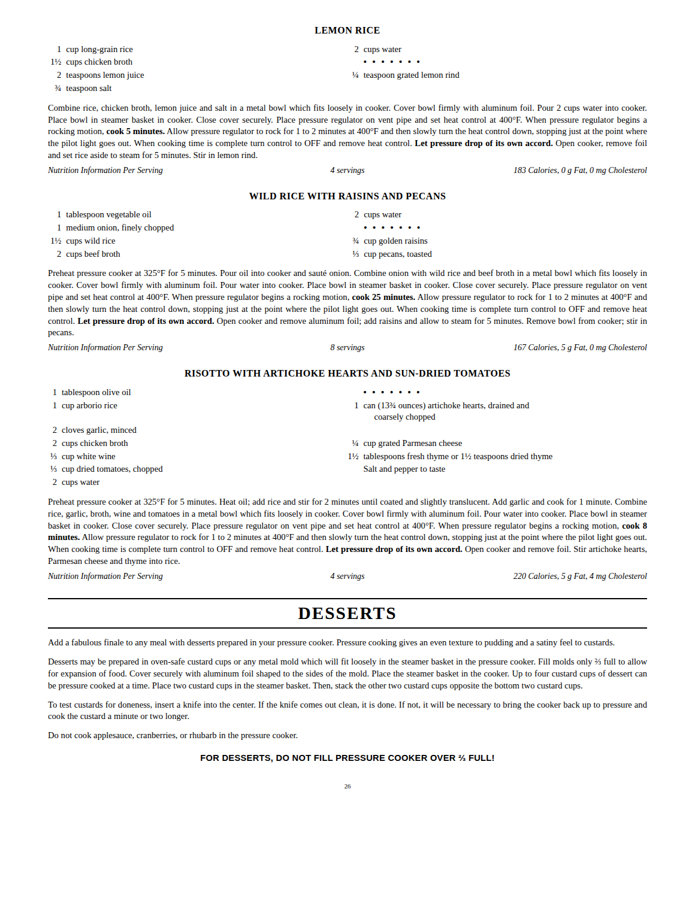Lemon Rice
| 1 | cup long-grain rice | 2 | cups water |
| 1½ | cups chicken broth | | • • • • • • • |
| 2 | teaspoons lemon juice | ¼ | teaspoon grated lemon rind |
| ¾ | teaspoon salt | | |
Combine rice, chicken broth, lemon juice and salt in a metal bowl which fits loosely in cooker. Cover bowl firmly with aluminum foil. Pour 2 cups water into cooker. Place bowl in steamer basket in cooker. Close cover securely. Place pressure regulator on vent pipe and set heat control at 400°F. When pressure regulator begins a rocking motion, cook 5 minutes. Allow pressure regulator to rock for 1 to 2 minutes at 400°F and then slowly turn the heat control down, stopping just at the point where the pilot light goes out. When cooking time is complete turn control to OFF and remove heat control. Let pressure drop of its own accord. Open cooker, remove foil and set rice aside to steam for 5 minutes. Stir in lemon rind.
Nutrition Information Per Serving
4 servings
183 Calories, 0 g Fat, 0 mg Cholesterol
Wild Rice with Raisins and Pecans
| 1 | tablespoon vegetable oil | 2 | cups water |
| 1 | medium onion, finely chopped | | • • • • • • • |
| 1½ | cups wild rice | ¾ | cup golden raisins |
| 2 | cups beef broth | ⅓ | cup pecans, toasted |
Preheat pressure cooker at 325°F for 5 minutes. Pour oil into cooker and sauté onion. Combine onion with wild rice and beef broth in a metal bowl which fits loosely in cooker. Cover bowl firmly with aluminum foil. Pour water into cooker. Place bowl in steamer basket in cooker. Close cover securely. Place pressure regulator on vent pipe and set heat control at 400°F. When pressure regulator begins a rocking motion, cook 25 minutes. Allow pressure regulator to rock for 1 to 2 minutes at 400°F and then slowly turn the heat control down, stopping just at the point where the pilot light goes out. When cooking time is complete turn control to OFF and remove heat control. Let pressure drop of its own accord. Open cooker and remove aluminum foil; add raisins and allow to steam for 5 minutes. Remove bowl from cooker; stir in pecans.
Nutrition Information Per Serving
8 servings
167 Calories, 5 g Fat, 0 mg Cholesterol
Risotto with Artichoke Hearts and Sun-Dried Tomatoes
| 1 | tablespoon olive oil | | • • • • • • • |
| 1 | cup arborio rice | 1 | can (13¾ ounces) artichoke hearts, drained and coarsely chopped |
| 2 | cloves garlic, minced | | |
| 2 | cups chicken broth | ¼ | cup grated Parmesan cheese |
| ⅓ | cup white wine | 1½ | tablespoons fresh thyme or 1½ teaspoons dried thyme |
| ⅓ | cup dried tomatoes, chopped | | Salt and pepper to taste |
| 2 | cups water | | |
Preheat pressure cooker at 325°F for 5 minutes. Heat oil; add rice and stir for 2 minutes until coated and slightly translucent. Add garlic and cook for 1 minute. Combine rice, garlic, broth, wine and tomatoes in a metal bowl which fits loosely in cooker. Cover bowl firmly with aluminum foil. Pour water into cooker. Place bowl in steamer basket in cooker. Close cover securely. Place pressure regulator on vent pipe and set heat control at 400°F. When pressure regulator begins a rocking motion, cook 8 minutes. Allow pressure regulator to rock for 1 to 2 minutes at 400°F and then slowly turn the heat control down, stopping just at the point where the pilot light goes out. When cooking time is complete turn control to OFF and remove heat control. Let pressure drop of its own accord. Open cooker and remove foil. Stir artichoke hearts, Parmesan cheese and thyme into rice.
Nutrition Information Per Serving
4 servings
220 Calories, 5 g Fat, 4 mg Cholesterol
DESSERTS
Add a fabulous finale to any meal with desserts prepared in your pressure cooker. Pressure cooking gives an even texture to pudding and a satiny feel to custards.
Desserts may be prepared in oven-safe custard cups or any metal mold which will fit loosely in the steamer basket in the pressure cooker. Fill molds only ⅔ full to allow for expansion of food. Cover securely with aluminum foil shaped to the sides of the mold. Place the steamer basket in the cooker. Up to four custard cups of dessert can be pressure cooked at a time. Place two custard cups in the steamer basket. Then, stack the other two custard cups opposite the bottom two custard cups.
To test custards for doneness, insert a knife into the center. If the knife comes out clean, it is done. If not, it will be necessary to bring the cooker back up to pressure and cook the custard a minute or two longer.
Do not cook applesauce, cranberries, or rhubarb in the pressure cooker.
FOR DESSERTS, DO NOT FILL PRESSURE COOKER OVER ⅔ FULL!
26